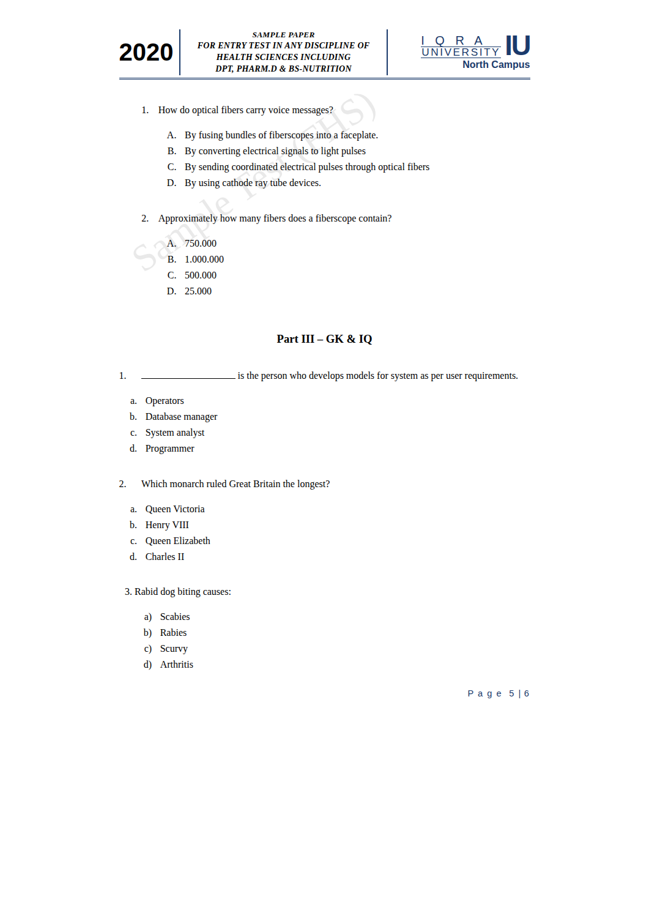Sample Test (FHS) - IUNC
2020
SAMPLE PAPER FOR ENTRY TEST IN ANY DISCIPLINE OF HEALTH SCIENCES INCLUDING DPT, PHARM.D & BS-NUTRITION
I Q R A
UNIVERSITY
IU
North Campus
How do optical fibers carry voice messages?
By fusing bundles of fiberscopes into a faceplate.
By converting electrical signals to light pulses
By sending coordinated electrical pulses through optical fibers
By using cathode ray tube devices.
Approximately how many fibers does a fiberscope contain?
750.000
1.000.000
500.000
25.000
Part III – GK & IQ
1. is the person who develops models for system as per user requirements.
Operators
Database manager
System analyst
Programmer
2. Which monarch ruled Great Britain the longest?
Queen Victoria
Henry VIII
Queen Elizabeth
Charles II
3. Rabid dog biting causes:
Scabies
Rabies
Scurvy
Arthritis
P a g e 5 | 6